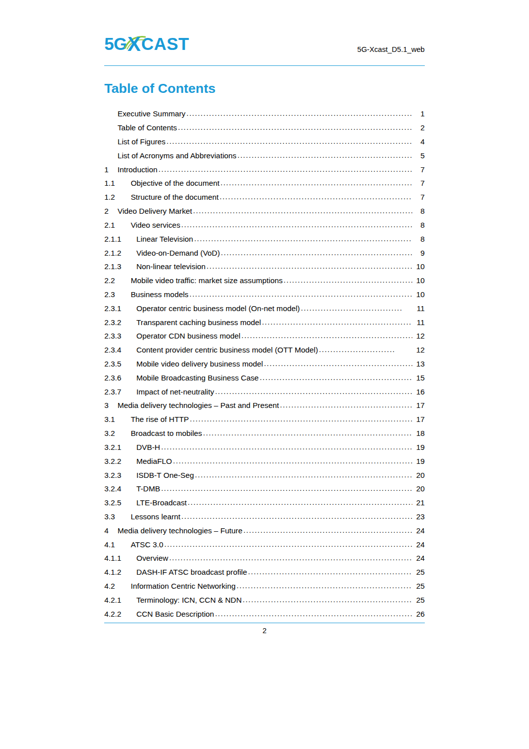5G XCAST
5G-Xcast_D5.1_web
Table of Contents
Executive Summary ................................................................................................. 1
Table of Contents .................................................................................................... 2
List of Figures ......................................................................................................... 4
List of Acronyms and Abbreviations ............................................................................. 5
1 Introduction .............................................................................................................. 7
1.1 Objective of the document ............................................................................... 7
1.2 Structure of the document ............................................................................... 7
2 Video Delivery Market ............................................................................................. 8
2.1 Video services ................................................................................................. 8
2.1.1 Linear Television ......................................................................................... 8
2.1.2 Video-on-Demand (VoD) ............................................................................ 9
2.1.3 Non-linear television ................................................................................... 10
2.2 Mobile video traffic: market size assumptions ................................................ 10
2.3 Business models ............................................................................................ 10
2.3.1 Operator centric business model (On-net model) .................................... 11
2.3.2 Transparent caching business model ..................................................... 11
2.3.3 Operator CDN business model .............................................................. 12
2.3.4 Content provider centric business model (OTT Model) ........................... 12
2.3.5 Mobile video delivery business model ..................................................... 13
2.3.6 Mobile Broadcasting Business Case ...................................................... 15
2.3.7 Impact of net-neutrality ............................................................................. 16
3 Media delivery technologies – Past and Present ................................................. 17
3.1 The rise of HTTP ............................................................................................. 17
3.2 Broadcast to mobiles ....................................................................................... 18
3.2.1 DVB-H ................................................................................................. 19
3.2.2 MediaFLO ............................................................................................. 19
3.2.3 ISDB-T One-Seg ..................................................................................... 20
3.2.4 T-DMB .................................................................................................. 20
3.2.5 LTE-Broadcast ....................................................................................... 21
3.3 Lessons learnt ................................................................................................. 23
4 Media delivery technologies – Future ..................................................................... 24
4.1 ATSC 3.0 ....................................................................................................... 24
4.1.1 Overview ............................................................................................... 24
4.1.2 DASH-IF ATSC broadcast profile ........................................................... 25
4.2 Information Centric Networking ...................................................................... 25
4.2.1 Terminology: ICN, CCN & NDN ............................................................. 25
4.2.2 CCN Basic Description ............................................................................. 26
2